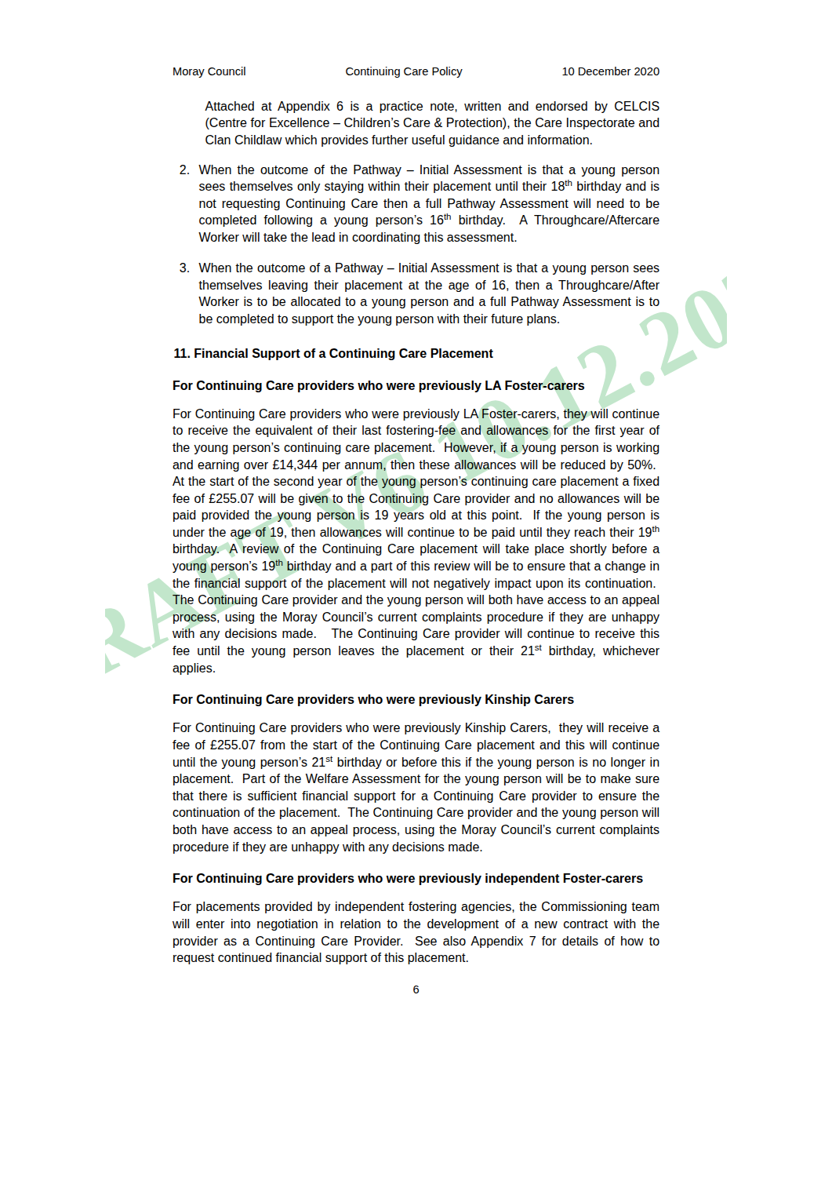Moray Council
Continuing Care Policy
10 December 2020
DRAFT V6 10.12.2020
Attached at Appendix 6 is a practice note, written and endorsed by CELCIS (Centre for Excellence – Children’s Care & Protection), the Care Inspectorate and Clan Childlaw which provides further useful guidance and information.
2. When the outcome of the Pathway – Initial Assessment is that a young person sees themselves only staying within their placement until their 18th birthday and is not requesting Continuing Care then a full Pathway Assessment will need to be completed following a young person’s 16th birthday. A Throughcare/Aftercare Worker will take the lead in coordinating this assessment.
3. When the outcome of a Pathway – Initial Assessment is that a young person sees themselves leaving their placement at the age of 16, then a Throughcare/After Worker is to be allocated to a young person and a full Pathway Assessment is to be completed to support the young person with their future plans.
11. Financial Support of a Continuing Care Placement
For Continuing Care providers who were previously LA Foster-carers
For Continuing Care providers who were previously LA Foster-carers, they will continue to receive the equivalent of their last fostering-fee and allowances for the first year of the young person’s continuing care placement. However, if a young person is working and earning over £14,344 per annum, then these allowances will be reduced by 50%. At the start of the second year of the young person’s continuing care placement a fixed fee of £255.07 will be given to the Continuing Care provider and no allowances will be paid provided the young person is 19 years old at this point. If the young person is under the age of 19, then allowances will continue to be paid until they reach their 19th birthday. A review of the Continuing Care placement will take place shortly before a young person’s 19th birthday and a part of this review will be to ensure that a change in the financial support of the placement will not negatively impact upon its continuation. The Continuing Care provider and the young person will both have access to an appeal process, using the Moray Council’s current complaints procedure if they are unhappy with any decisions made. The Continuing Care provider will continue to receive this fee until the young person leaves the placement or their 21st birthday, whichever applies.
For Continuing Care providers who were previously Kinship Carers
For Continuing Care providers who were previously Kinship Carers, they will receive a fee of £255.07 from the start of the Continuing Care placement and this will continue until the young person’s 21st birthday or before this if the young person is no longer in placement. Part of the Welfare Assessment for the young person will be to make sure that there is sufficient financial support for a Continuing Care provider to ensure the continuation of the placement. The Continuing Care provider and the young person will both have access to an appeal process, using the Moray Council’s current complaints procedure if they are unhappy with any decisions made.
For Continuing Care providers who were previously independent Foster-carers
For placements provided by independent fostering agencies, the Commissioning team will enter into negotiation in relation to the development of a new contract with the provider as a Continuing Care Provider. See also Appendix 7 for details of how to request continued financial support of this placement.
6